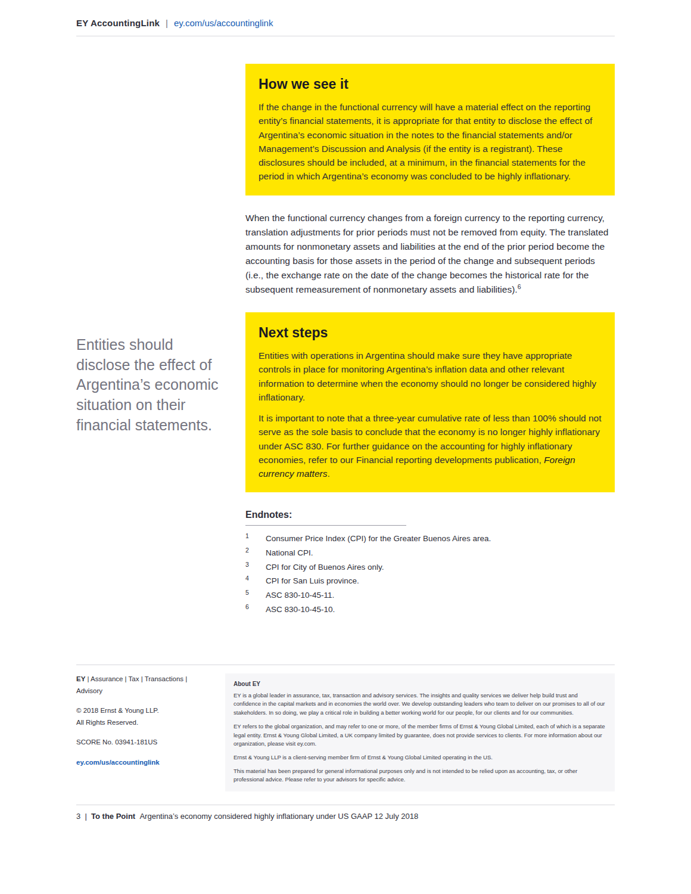EY AccountingLink | ey.com/us/accountinglink
Entities should disclose the effect of Argentina’s economic situation on their financial statements.
How we see it
If the change in the functional currency will have a material effect on the reporting entity’s financial statements, it is appropriate for that entity to disclose the effect of Argentina’s economic situation in the notes to the financial statements and/or Management’s Discussion and Analysis (if the entity is a registrant). These disclosures should be included, at a minimum, in the financial statements for the period in which Argentina’s economy was concluded to be highly inflationary.
When the functional currency changes from a foreign currency to the reporting currency, translation adjustments for prior periods must not be removed from equity. The translated amounts for nonmonetary assets and liabilities at the end of the prior period become the accounting basis for those assets in the period of the change and subsequent periods (i.e., the exchange rate on the date of the change becomes the historical rate for the subsequent remeasurement of nonmonetary assets and liabilities).6
Next steps
Entities with operations in Argentina should make sure they have appropriate controls in place for monitoring Argentina’s inflation data and other relevant information to determine when the economy should no longer be considered highly inflationary.
It is important to note that a three-year cumulative rate of less than 100% should not serve as the sole basis to conclude that the economy is no longer highly inflationary under ASC 830. For further guidance on the accounting for highly inflationary economies, refer to our Financial reporting developments publication, Foreign currency matters.
Endnotes:
Consumer Price Index (CPI) for the Greater Buenos Aires area.
National CPI.
CPI for City of Buenos Aires only.
CPI for San Luis province.
ASC 830-10-45-11.
ASC 830-10-45-10.
EY | Assurance | Tax | Transactions | Advisory
© 2018 Ernst & Young LLP.
All Rights Reserved.
SCORE No. 03941-181US
ey.com/us/accountinglink
About EY
EY is a global leader in assurance, tax, transaction and advisory services. The insights and quality services we deliver help build trust and confidence in the capital markets and in economies the world over. We develop outstanding leaders who team to deliver on our promises to all of our stakeholders. In so doing, we play a critical role in building a better working world for our people, for our clients and for our communities.
EY refers to the global organization, and may refer to one or more, of the member firms of Ernst & Young Global Limited, each of which is a separate legal entity. Ernst & Young Global Limited, a UK company limited by guarantee, does not provide services to clients. For more information about our organization, please visit ey.com.
Ernst & Young LLP is a client-serving member firm of Ernst & Young Global Limited operating in the US.
This material has been prepared for general informational purposes only and is not intended to be relied upon as accounting, tax, or other professional advice. Please refer to your advisors for specific advice.
3 | To the Point Argentina’s economy considered highly inflationary under US GAAP 12 July 2018